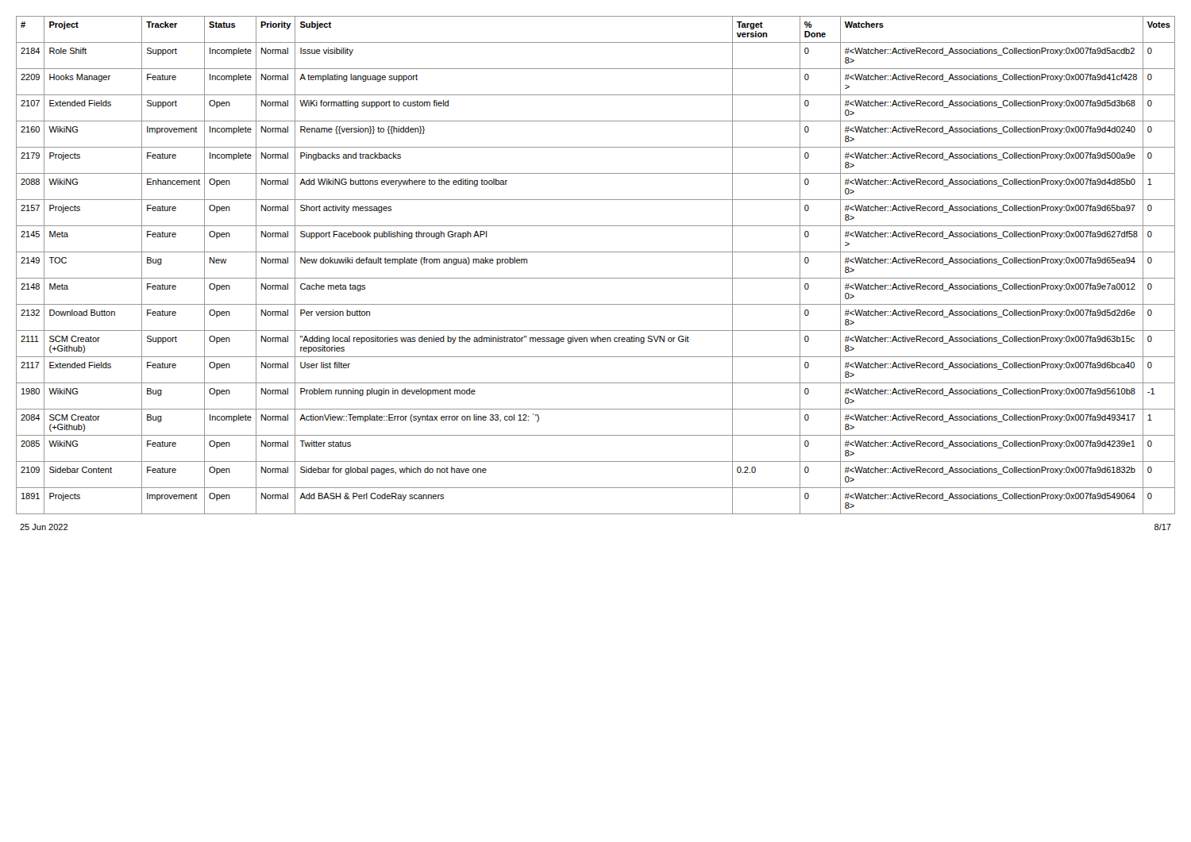| # | Project | Tracker | Status | Priority | Subject | Target version | % Done | Watchers | Votes |
| --- | --- | --- | --- | --- | --- | --- | --- | --- | --- |
| 2184 | Role Shift | Support | Incomplete | Normal | Issue visibility | | 0 | #<Watcher::ActiveRecord_Associations_CollectionProxy:0x007fa9d5acdb28> | 0 |
| 2209 | Hooks Manager | Feature | Incomplete | Normal | A templating language support | | 0 | #<Watcher::ActiveRecord_Associations_CollectionProxy:0x007fa9d41cf428> | 0 |
| 2107 | Extended Fields | Support | Open | Normal | WiKi formatting support to custom field | | 0 | #<Watcher::ActiveRecord_Associations_CollectionProxy:0x007fa9d5d3b680> | 0 |
| 2160 | WikiNG | Improvement | Incomplete | Normal | Rename {{version}} to {{hidden}} | | 0 | #<Watcher::ActiveRecord_Associations_CollectionProxy:0x007fa9d4d02408> | 0 |
| 2179 | Projects | Feature | Incomplete | Normal | Pingbacks and trackbacks | | 0 | #<Watcher::ActiveRecord_Associations_CollectionProxy:0x007fa9d500a9e8> | 0 |
| 2088 | WikiNG | Enhancement | Open | Normal | Add WikiNG buttons everywhere to the editing toolbar | | 0 | #<Watcher::ActiveRecord_Associations_CollectionProxy:0x007fa9d4d85b00> | 1 |
| 2157 | Projects | Feature | Open | Normal | Short activity messages | | 0 | #<Watcher::ActiveRecord_Associations_CollectionProxy:0x007fa9d65ba978> | 0 |
| 2145 | Meta | Feature | Open | Normal | Support Facebook publishing through Graph API | | 0 | #<Watcher::ActiveRecord_Associations_CollectionProxy:0x007fa9d627df58> | 0 |
| 2149 | TOC | Bug | New | Normal | New dokuwiki default template (from angua) make problem | | 0 | #<Watcher::ActiveRecord_Associations_CollectionProxy:0x007fa9d65ea948> | 0 |
| 2148 | Meta | Feature | Open | Normal | Cache meta tags | | 0 | #<Watcher::ActiveRecord_Associations_CollectionProxy:0x007fa9e7a00120> | 0 |
| 2132 | Download Button | Feature | Open | Normal | Per version button | | 0 | #<Watcher::ActiveRecord_Associations_CollectionProxy:0x007fa9d5d2d6e8> | 0 |
| 2111 | SCM Creator (+Github) | Support | Open | Normal | "Adding local repositories was denied by the administrator" message given when creating SVN or Git repositories | | 0 | #<Watcher::ActiveRecord_Associations_CollectionProxy:0x007fa9d63b15c8> | 0 |
| 2117 | Extended Fields | Feature | Open | Normal | User list filter | | 0 | #<Watcher::ActiveRecord_Associations_CollectionProxy:0x007fa9d6bca408> | 0 |
| 1980 | WikiNG | Bug | Open | Normal | Problem running plugin in development mode | | 0 | #<Watcher::ActiveRecord_Associations_CollectionProxy:0x007fa9d5610b80> | -1 |
| 2084 | SCM Creator (+Github) | Bug | Incomplete | Normal | ActionView::Template::Error (syntax error on line 33, col 12: `') | | 0 | #<Watcher::ActiveRecord_Associations_CollectionProxy:0x007fa9d4934178> | 1 |
| 2085 | WikiNG | Feature | Open | Normal | Twitter status | | 0 | #<Watcher::ActiveRecord_Associations_CollectionProxy:0x007fa9d4239e18> | 0 |
| 2109 | Sidebar Content | Feature | Open | Normal | Sidebar for global pages, which do not have one | 0.2.0 | 0 | #<Watcher::ActiveRecord_Associations_CollectionProxy:0x007fa9d61832b0> | 0 |
| 1891 | Projects | Improvement | Open | Normal | Add BASH & Perl CodeRay scanners | | 0 | #<Watcher::ActiveRecord_Associations_CollectionProxy:0x007fa9d5490648> | 0 |
| 25 Jun 2022 | 8/17 |